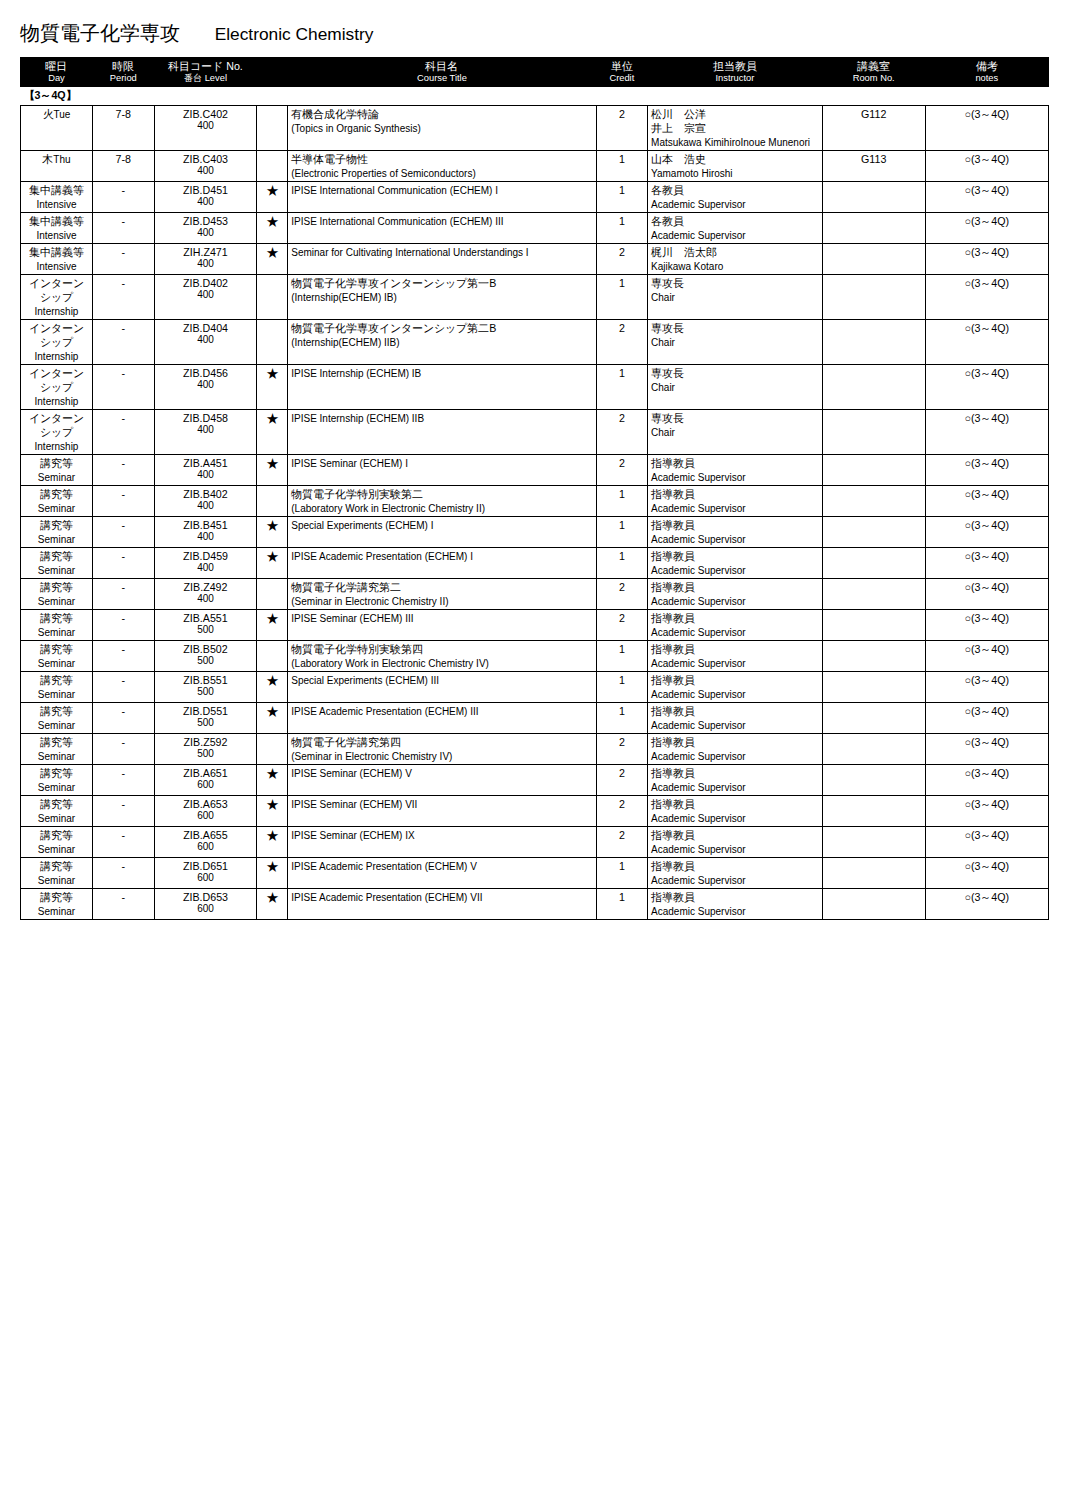物質電子化学専攻Electronic Chemistry
| 曜日 Day | 時限 Period | 科目コード No. 番台 Level | | 科目名 Course Title | 単位 Credit | 担当教員 Instructor | 講義室 Room No. | 備考 notes |
| --- | --- | --- | --- | --- | --- | --- | --- | --- |
| 【3～4Q】 |
| 火 Tue | 7-8 | ZIB.C402 400 | | 有機合成化学特論 (Topics in Organic Synthesis) | 2 | 松川 公洋 井上 宗宣 Matsukawa Kimihiro Inoue Munenori | G112 | ○(3～4Q) |
| 木 Thu | 7-8 | ZIB.C403 400 | | 半導体電子物性 (Electronic Properties of Semiconductors) | 1 | 山本 浩史 Yamamoto Hiroshi | G113 | ○(3～4Q) |
| 集中講義等 Intensive | - | ZIB.D451 400 | ★ | IPISE International Communication (ECHEM) I | 1 | 各教員 Academic Supervisor | | ○(3～4Q) |
| 集中講義等 Intensive | - | ZIB.D453 400 | ★ | IPISE International Communication (ECHEM) III | 1 | 各教員 Academic Supervisor | | ○(3～4Q) |
| 集中講義等 Intensive | - | ZIH.Z471 400 | ★ | Seminar for Cultivating International Understandings I | 2 | 梶川 浩太郎 Kajikawa Kotaro | | ○(3～4Q) |
| インターンシップ Internship | - | ZIB.D402 400 | | 物質電子化学専攻インターンシップ第一B (Internship(ECHEM) IB) | 1 | 専攻長 Chair | | ○(3～4Q) |
| インターンシップ Internship | - | ZIB.D404 400 | | 物質電子化学専攻インターンシップ第二B (Internship(ECHEM) IIB) | 2 | 専攻長 Chair | | ○(3～4Q) |
| インターンシップ Internship | - | ZIB.D456 400 | ★ | IPISE Internship (ECHEM) IB | 1 | 専攻長 Chair | | ○(3～4Q) |
| インターンシップ Internship | - | ZIB.D458 400 | ★ | IPISE Internship (ECHEM) IIB | 2 | 専攻長 Chair | | ○(3～4Q) |
| 講究等 Seminar | - | ZIB.A451 400 | ★ | IPISE Seminar (ECHEM) I | 2 | 指導教員 Academic Supervisor | | ○(3～4Q) |
| 講究等 Seminar | - | ZIB.B402 400 | | 物質電子化学特別実験第二 (Laboratory Work in Electronic Chemistry II) | 1 | 指導教員 Academic Supervisor | | ○(3～4Q) |
| 講究等 Seminar | - | ZIB.B451 400 | ★ | Special Experiments (ECHEM) I | 1 | 指導教員 Academic Supervisor | | ○(3～4Q) |
| 講究等 Seminar | - | ZIB.D459 400 | ★ | IPISE Academic Presentation (ECHEM) I | 1 | 指導教員 Academic Supervisor | | ○(3～4Q) |
| 講究等 Seminar | - | ZIB.Z492 400 | | 物質電子化学講究第二 (Seminar in Electronic Chemistry II) | 2 | 指導教員 Academic Supervisor | | ○(3～4Q) |
| 講究等 Seminar | - | ZIB.A551 500 | ★ | IPISE Seminar (ECHEM) III | 2 | 指導教員 Academic Supervisor | | ○(3～4Q) |
| 講究等 Seminar | - | ZIB.B502 500 | | 物質電子化学特別実験第四 (Laboratory Work in Electronic Chemistry IV) | 1 | 指導教員 Academic Supervisor | | ○(3～4Q) |
| 講究等 Seminar | - | ZIB.B551 500 | ★ | Special Experiments (ECHEM) III | 1 | 指導教員 Academic Supervisor | | ○(3～4Q) |
| 講究等 Seminar | - | ZIB.D551 500 | ★ | IPISE Academic Presentation (ECHEM) III | 1 | 指導教員 Academic Supervisor | | ○(3～4Q) |
| 講究等 Seminar | - | ZIB.Z592 500 | | 物質電子化学講究第四 (Seminar in Electronic Chemistry IV) | 2 | 指導教員 Academic Supervisor | | ○(3～4Q) |
| 講究等 Seminar | - | ZIB.A651 600 | ★ | IPISE Seminar (ECHEM) V | 2 | 指導教員 Academic Supervisor | | ○(3～4Q) |
| 講究等 Seminar | - | ZIB.A653 600 | ★ | IPISE Seminar (ECHEM) VII | 2 | 指導教員 Academic Supervisor | | ○(3～4Q) |
| 講究等 Seminar | - | ZIB.A655 600 | ★ | IPISE Seminar (ECHEM) IX | 2 | 指導教員 Academic Supervisor | | ○(3～4Q) |
| 講究等 Seminar | - | ZIB.D651 600 | ★ | IPISE Academic Presentation (ECHEM) V | 1 | 指導教員 Academic Supervisor | | ○(3～4Q) |
| 講究等 Seminar | - | ZIB.D653 600 | ★ | IPISE Academic Presentation (ECHEM) VII | 1 | 指導教員 Academic Supervisor | | ○(3～4Q) |